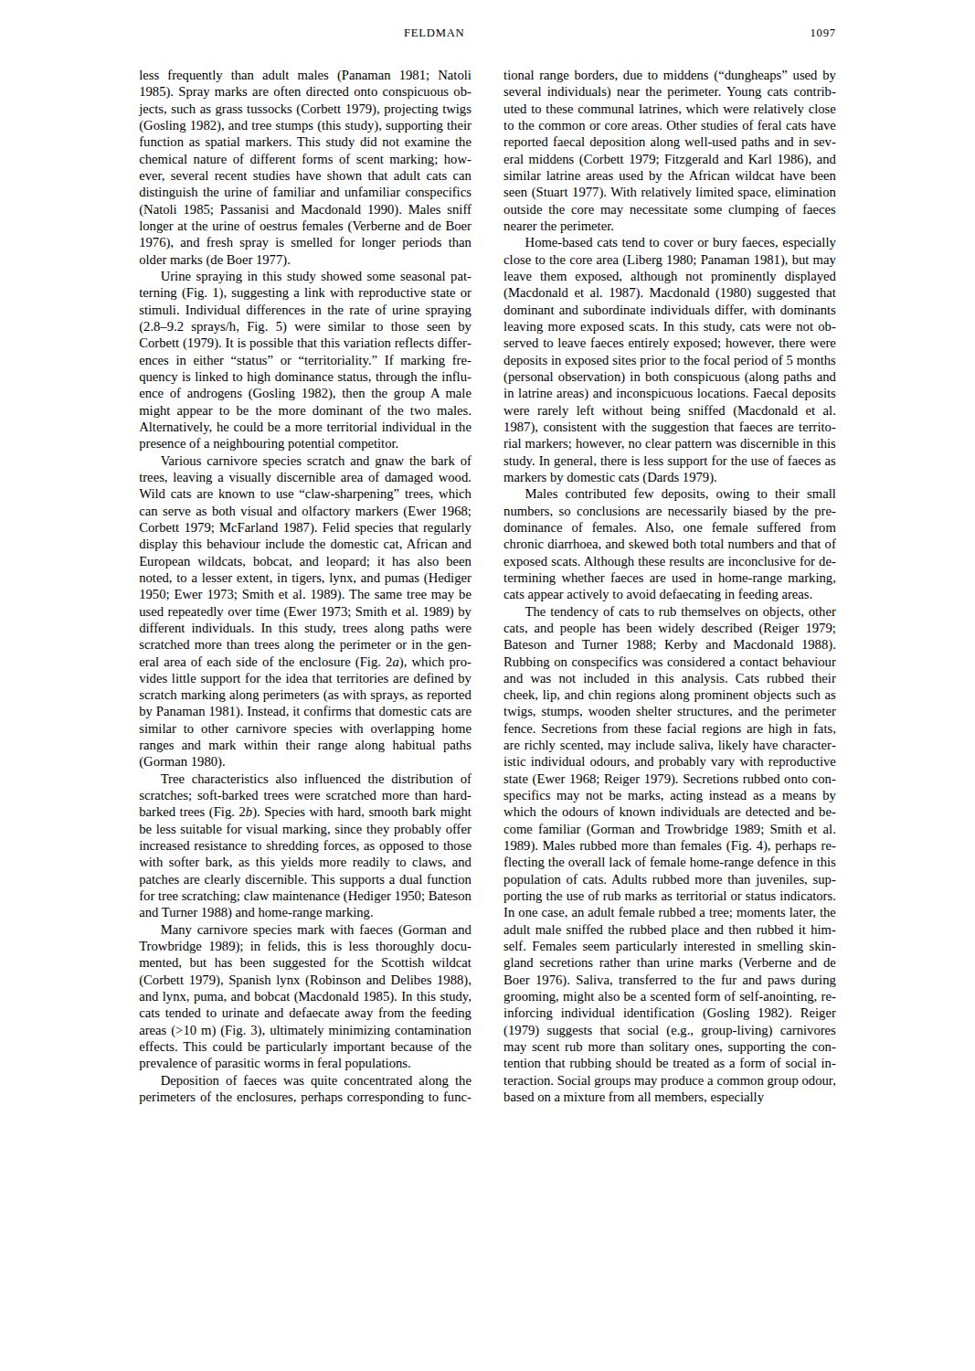FELDMAN 1097
less frequently than adult males (Panaman 1981; Natoli 1985). Spray marks are often directed onto conspicuous objects, such as grass tussocks (Corbett 1979), projecting twigs (Gosling 1982), and tree stumps (this study), supporting their function as spatial markers. This study did not examine the chemical nature of different forms of scent marking; however, several recent studies have shown that adult cats can distinguish the urine of familiar and unfamiliar conspecifics (Natoli 1985; Passanisi and Macdonald 1990). Males sniff longer at the urine of oestrus females (Verberne and de Boer 1976), and fresh spray is smelled for longer periods than older marks (de Boer 1977).
Urine spraying in this study showed some seasonal patterning (Fig. 1), suggesting a link with reproductive state or stimuli. Individual differences in the rate of urine spraying (2.8–9.2 sprays/h, Fig. 5) were similar to those seen by Corbett (1979). It is possible that this variation reflects differences in either “status” or “territoriality.” If marking frequency is linked to high dominance status, through the influence of androgens (Gosling 1982), then the group A male might appear to be the more dominant of the two males. Alternatively, he could be a more territorial individual in the presence of a neighbouring potential competitor.
Various carnivore species scratch and gnaw the bark of trees, leaving a visually discernible area of damaged wood. Wild cats are known to use “claw-sharpening” trees, which can serve as both visual and olfactory markers (Ewer 1968; Corbett 1979; McFarland 1987). Felid species that regularly display this behaviour include the domestic cat, African and European wildcats, bobcat, and leopard; it has also been noted, to a lesser extent, in tigers, lynx, and pumas (Hediger 1950; Ewer 1973; Smith et al. 1989). The same tree may be used repeatedly over time (Ewer 1973; Smith et al. 1989) by different individuals. In this study, trees along paths were scratched more than trees along the perimeter or in the general area of each side of the enclosure (Fig. 2a), which provides little support for the idea that territories are defined by scratch marking along perimeters (as with sprays, as reported by Panaman 1981). Instead, it confirms that domestic cats are similar to other carnivore species with overlapping home ranges and mark within their range along habitual paths (Gorman 1980).
Tree characteristics also influenced the distribution of scratches; soft-barked trees were scratched more than hard-barked trees (Fig. 2b). Species with hard, smooth bark might be less suitable for visual marking, since they probably offer increased resistance to shredding forces, as opposed to those with softer bark, as this yields more readily to claws, and patches are clearly discernible. This supports a dual function for tree scratching; claw maintenance (Hediger 1950; Bateson and Turner 1988) and home-range marking.
Many carnivore species mark with faeces (Gorman and Trowbridge 1989); in felids, this is less thoroughly documented, but has been suggested for the Scottish wildcat (Corbett 1979), Spanish lynx (Robinson and Delibes 1988), and lynx, puma, and bobcat (Macdonald 1985). In this study, cats tended to urinate and defaecate away from the feeding areas (>10 m) (Fig. 3), ultimately minimizing contamination effects. This could be particularly important because of the prevalence of parasitic worms in feral populations.
Deposition of faeces was quite concentrated along the perimeters of the enclosures, perhaps corresponding to functional range borders, due to middens (“dungheaps” used by several individuals) near the perimeter. Young cats contributed to these communal latrines, which were relatively close to the common or core areas. Other studies of feral cats have reported faecal deposition along well-used paths and in several middens (Corbett 1979; Fitzgerald and Karl 1986), and similar latrine areas used by the African wildcat have been seen (Stuart 1977). With relatively limited space, elimination outside the core may necessitate some clumping of faeces nearer the perimeter.
Home-based cats tend to cover or bury faeces, especially close to the core area (Liberg 1980; Panaman 1981), but may leave them exposed, although not prominently displayed (Macdonald et al. 1987). Macdonald (1980) suggested that dominant and subordinate individuals differ, with dominants leaving more exposed scats. In this study, cats were not observed to leave faeces entirely exposed; however, there were deposits in exposed sites prior to the focal period of 5 months (personal observation) in both conspicuous (along paths and in latrine areas) and inconspicuous locations. Faecal deposits were rarely left without being sniffed (Macdonald et al. 1987), consistent with the suggestion that faeces are territorial markers; however, no clear pattern was discernible in this study. In general, there is less support for the use of faeces as markers by domestic cats (Dards 1979).
Males contributed few deposits, owing to their small numbers, so conclusions are necessarily biased by the predominance of females. Also, one female suffered from chronic diarrhoea, and skewed both total numbers and that of exposed scats. Although these results are inconclusive for determining whether faeces are used in home-range marking, cats appear actively to avoid defaecating in feeding areas.
The tendency of cats to rub themselves on objects, other cats, and people has been widely described (Reiger 1979; Bateson and Turner 1988; Kerby and Macdonald 1988). Rubbing on conspecifics was considered a contact behaviour and was not included in this analysis. Cats rubbed their cheek, lip, and chin regions along prominent objects such as twigs, stumps, wooden shelter structures, and the perimeter fence. Secretions from these facial regions are high in fats, are richly scented, may include saliva, likely have characteristic individual odours, and probably vary with reproductive state (Ewer 1968; Reiger 1979). Secretions rubbed onto conspecifics may not be marks, acting instead as a means by which the odours of known individuals are detected and become familiar (Gorman and Trowbridge 1989; Smith et al. 1989). Males rubbed more than females (Fig. 4), perhaps reflecting the overall lack of female home-range defence in this population of cats. Adults rubbed more than juveniles, supporting the use of rub marks as territorial or status indicators. In one case, an adult female rubbed a tree; moments later, the adult male sniffed the rubbed place and then rubbed it himself. Females seem particularly interested in smelling skin-gland secretions rather than urine marks (Verberne and de Boer 1976). Saliva, transferred to the fur and paws during grooming, might also be a scented form of self-anointing, reinforcing individual identification (Gosling 1982). Reiger (1979) suggests that social (e.g., group-living) carnivores may scent rub more than solitary ones, supporting the contention that rubbing should be treated as a form of social interaction. Social groups may produce a common group odour, based on a mixture from all members, especially